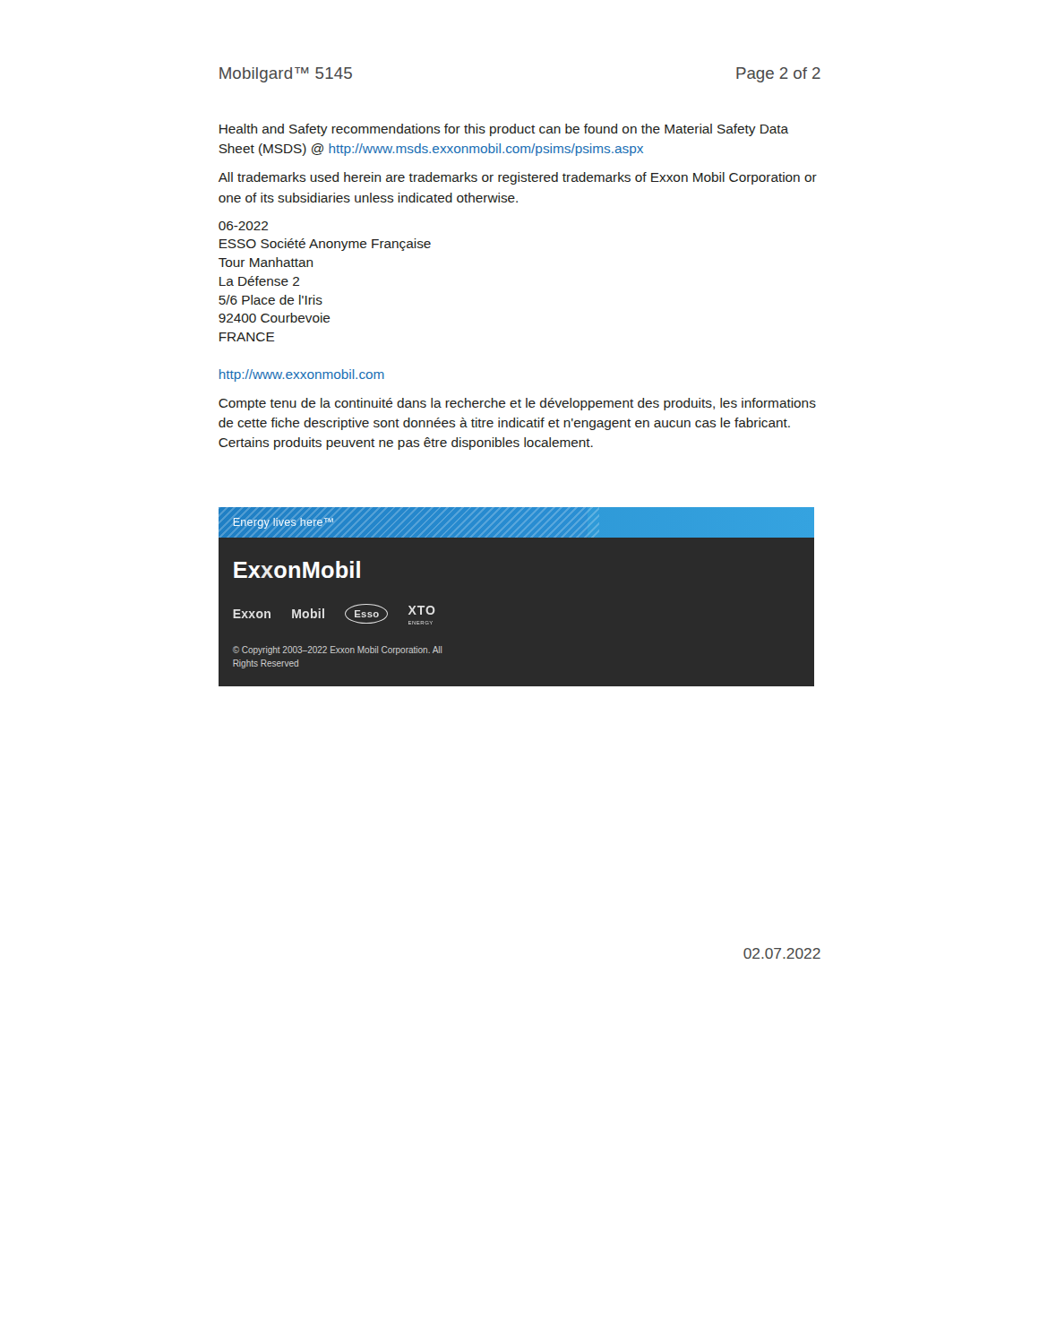Mobilgard™ 5145
Page 2 of 2
Health and Safety recommendations for this product can be found on the Material Safety Data Sheet (MSDS) @ http://www.msds.exxonmobil.com/psims/psims.aspx
All trademarks used herein are trademarks or registered trademarks of Exxon Mobil Corporation or one of its subsidiaries unless indicated otherwise.
06-2022
ESSO Société Anonyme Française
Tour Manhattan
La Défense 2
5/6 Place de l'Iris
92400 Courbevoie
FRANCE
http://www.exxonmobil.com
Compte tenu de la continuité dans la recherche et le développement des produits, les informations de cette fiche descriptive sont données à titre indicatif et n'engagent en aucun cas le fabricant. Certains produits peuvent ne pas être disponibles localement.
Energy lives here™
ExxonMobil
Exxon
Mobil
Esso
XTOENERGY
© Copyright 2003–2022 Exxon Mobil Corporation. All Rights Reserved
02.07.2022